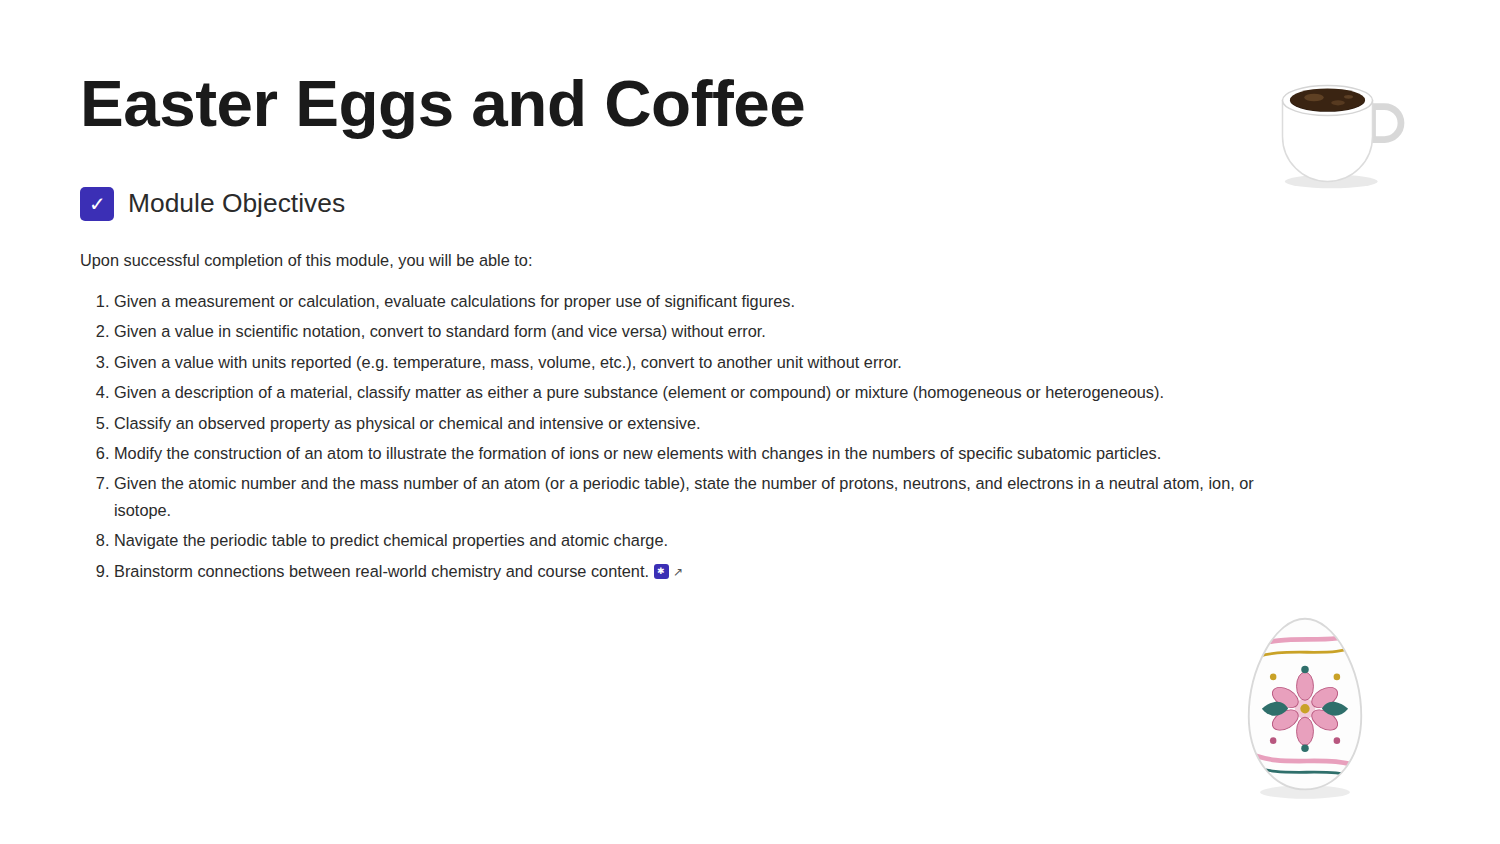Easter Eggs and Coffee
✓
Module Objectives
Upon successful completion of this module, you will be able to:
Given a measurement or calculation, evaluate calculations for proper use of significant figures.
Given a value in scientific notation, convert to standard form (and vice versa) without error.
Given a value with units reported (e.g. temperature, mass, volume, etc.), convert to another unit without error.
Given a description of a material, classify matter as either a pure substance (element or compound) or mixture (homogeneous or heterogeneous).
Classify an observed property as physical or chemical and intensive or extensive.
Modify the construction of an atom to illustrate the formation of ions or new elements with changes in the numbers of specific subatomic particles.
Given the atomic number and the mass number of an atom (or a periodic table), state the number of protons, neutrons, and electrons in a neutral atom, ion, or isotope.
Navigate the periodic table to predict chemical properties and atomic charge.
Brainstorm connections between real-world chemistry and course content. ↗